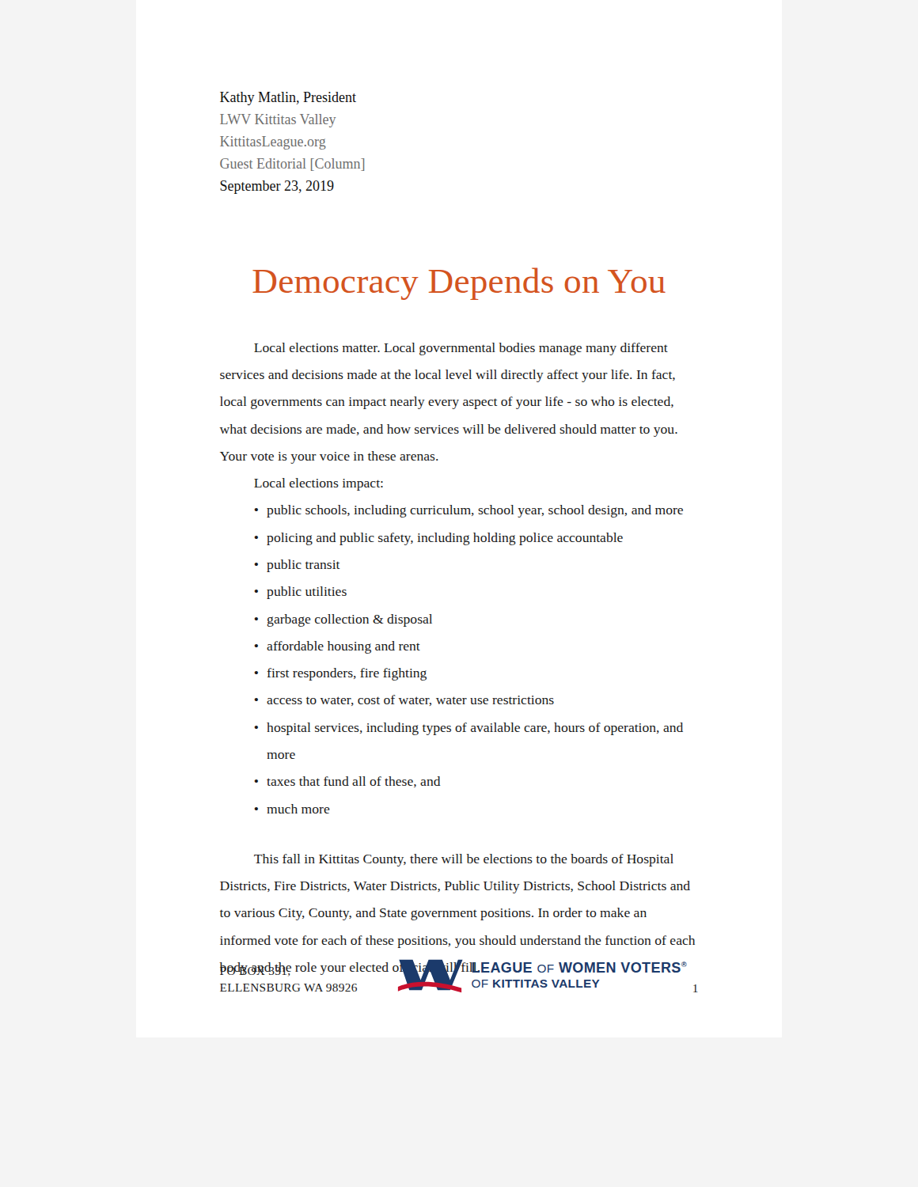Kathy Matlin, President
LWV Kittitas Valley
KittitasLeague.org
Guest Editorial [Column]
September 23, 2019
Democracy Depends on You
Local elections matter. Local governmental bodies manage many different services and decisions made at the local level will directly affect your life. In fact, local governments can impact nearly every aspect of your life - so who is elected, what decisions are made, and how services will be delivered should matter to you. Your vote is your voice in these arenas.
Local elections impact:
public schools, including curriculum, school year, school design, and more
policing and public safety, including holding police accountable
public transit
public utilities
garbage collection & disposal
affordable housing and rent
first responders, fire fighting
access to water, cost of water, water use restrictions
hospital services, including types of available care, hours of operation, and more
taxes that fund all of these, and
much more
This fall in Kittitas County, there will be elections to the boards of Hospital Districts, Fire Districts, Water Districts, Public Utility Districts, School Districts and to various City, County, and State government positions. In order to make an informed vote for each of these positions, you should understand the function of each body and the role your elected official will fill.
PO Box 331,
Ellensburg WA 98926
LEAGUE OF WOMEN VOTERS®
OF KITTITAS VALLEY
1